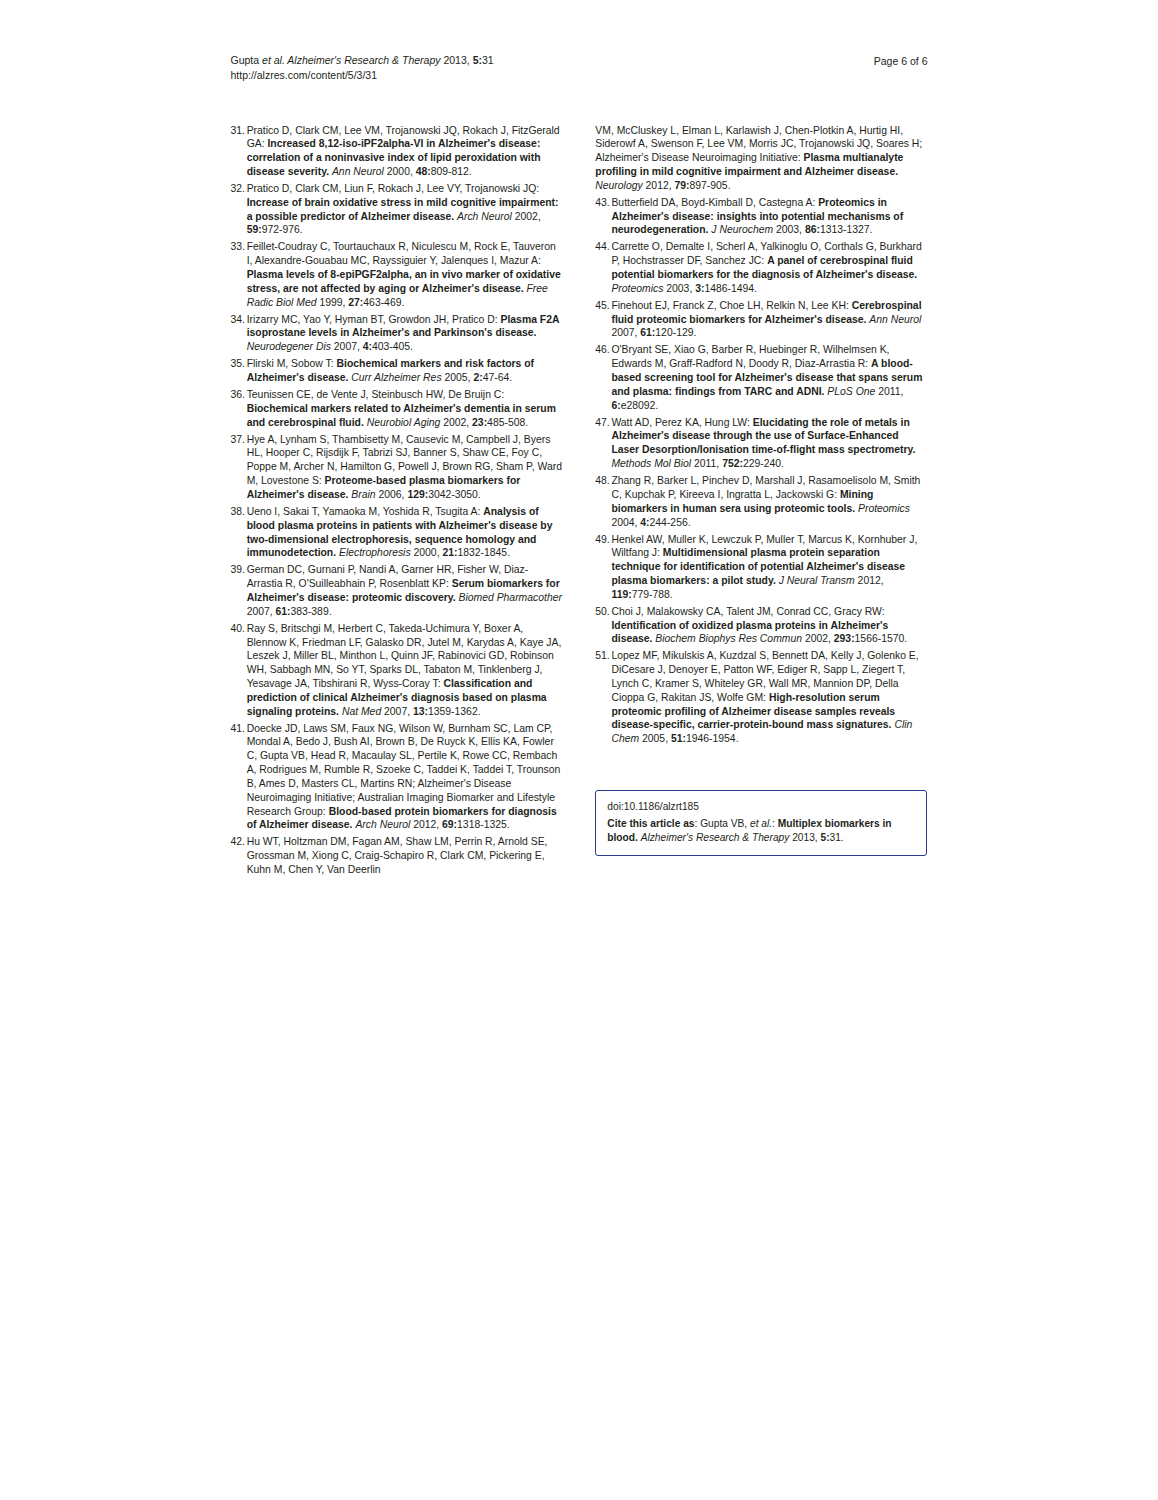Gupta et al. Alzheimer's Research & Therapy 2013, 5: 31
http://alzres.com/content/5/3/31
Page 6 of 6
31. Pratico D, Clark CM, Lee VM, Trojanowski JQ, Rokach J, FitzGerald GA: Increased 8,12-iso-iPF2alpha-VI in Alzheimer's disease: correlation of a noninvasive index of lipid peroxidation with disease severity. Ann Neurol 2000, 48: 809-812.
32. Pratico D, Clark CM, Liun F, Rokach J, Lee VY, Trojanowski JQ: Increase of brain oxidative stress in mild cognitive impairment: a possible predictor of Alzheimer disease. Arch Neurol 2002, 59: 972-976.
33. Feillet-Coudray C, Tourtauchaux R, Niculescu M, Rock E, Tauveron I, Alexandre-Gouabau MC, Rayssiguier Y, Jalenques I, Mazur A: Plasma levels of 8-epiPGF2alpha, an in vivo marker of oxidative stress, are not affected by aging or Alzheimer's disease. Free Radic Biol Med 1999, 27: 463-469.
34. Irizarry MC, Yao Y, Hyman BT, Growdon JH, Pratico D: Plasma F2A isoprostane levels in Alzheimer's and Parkinson's disease. Neurodegener Dis 2007, 4: 403-405.
35. Flirski M, Sobow T: Biochemical markers and risk factors of Alzheimer's disease. Curr Alzheimer Res 2005, 2: 47-64.
36. Teunissen CE, de Vente J, Steinbusch HW, De Bruijn C: Biochemical markers related to Alzheimer's dementia in serum and cerebrospinal fluid. Neurobiol Aging 2002, 23: 485-508.
37. Hye A, Lynham S, Thambisetty M, Causevic M, Campbell J, Byers HL, Hooper C, Rijsdijk F, Tabrizi SJ, Banner S, Shaw CE, Foy C, Poppe M, Archer N, Hamilton G, Powell J, Brown RG, Sham P, Ward M, Lovestone S: Proteome-based plasma biomarkers for Alzheimer's disease. Brain 2006, 129: 3042-3050.
38. Ueno I, Sakai T, Yamaoka M, Yoshida R, Tsugita A: Analysis of blood plasma proteins in patients with Alzheimer's disease by two-dimensional electrophoresis, sequence homology and immunodetection. Electrophoresis 2000, 21: 1832-1845.
39. German DC, Gurnani P, Nandi A, Garner HR, Fisher W, Diaz-Arrastia R, O'Suilleabhain P, Rosenblatt KP: Serum biomarkers for Alzheimer's disease: proteomic discovery. Biomed Pharmacother 2007, 61: 383-389.
40. Ray S, Britschgi M, Herbert C, Takeda-Uchimura Y, Boxer A, Blennow K, Friedman LF, Galasko DR, Jutel M, Karydas A, Kaye JA, Leszek J, Miller BL, Minthon L, Quinn JF, Rabinovici GD, Robinson WH, Sabbagh MN, So YT, Sparks DL, Tabaton M, Tinklenberg J, Yesavage JA, Tibshirani R, Wyss-Coray T: Classification and prediction of clinical Alzheimer's diagnosis based on plasma signaling proteins. Nat Med 2007, 13: 1359-1362.
41. Doecke JD, Laws SM, Faux NG, Wilson W, Burnham SC, Lam CP, Mondal A, Bedo J, Bush AI, Brown B, De Ruyck K, Ellis KA, Fowler C, Gupta VB, Head R, Macaulay SL, Pertile K, Rowe CC, Rembach A, Rodrigues M, Rumble R, Szoeke C, Taddei K, Taddei T, Trounson B, Ames D, Masters CL, Martins RN; Alzheimer's Disease Neuroimaging Initiative; Australian Imaging Biomarker and Lifestyle Research Group: Blood-based protein biomarkers for diagnosis of Alzheimer disease. Arch Neurol 2012, 69: 1318-1325.
42. Hu WT, Holtzman DM, Fagan AM, Shaw LM, Perrin R, Arnold SE, Grossman M, Xiong C, Craig-Schapiro R, Clark CM, Pickering E, Kuhn M, Chen Y, Van Deerlin
VM, McCluskey L, Elman L, Karlawish J, Chen-Plotkin A, Hurtig HI, Siderowf A, Swenson F, Lee VM, Morris JC, Trojanowski JQ, Soares H; Alzheimer's Disease Neuroimaging Initiative: Plasma multianalyte profiling in mild cognitive impairment and Alzheimer disease. Neurology 2012, 79: 897-905.
43. Butterfield DA, Boyd-Kimball D, Castegna A: Proteomics in Alzheimer's disease: insights into potential mechanisms of neurodegeneration. J Neurochem 2003, 86: 1313-1327.
44. Carrette O, Demalte I, Scherl A, Yalkinoglu O, Corthals G, Burkhard P, Hochstrasser DF, Sanchez JC: A panel of cerebrospinal fluid potential biomarkers for the diagnosis of Alzheimer's disease. Proteomics 2003, 3: 1486-1494.
45. Finehout EJ, Franck Z, Choe LH, Relkin N, Lee KH: Cerebrospinal fluid proteomic biomarkers for Alzheimer's disease. Ann Neurol 2007, 61: 120-129.
46. O'Bryant SE, Xiao G, Barber R, Huebinger R, Wilhelmsen K, Edwards M, Graff-Radford N, Doody R, Diaz-Arrastia R: A blood-based screening tool for Alzheimer's disease that spans serum and plasma: findings from TARC and ADNI. PLoS One 2011, 6: e28092.
47. Watt AD, Perez KA, Hung LW: Elucidating the role of metals in Alzheimer's disease through the use of Surface-Enhanced Laser Desorption/Ionisation time-of-flight mass spectrometry. Methods Mol Biol 2011, 752: 229-240.
48. Zhang R, Barker L, Pinchev D, Marshall J, Rasamoelisolo M, Smith C, Kupchak P, Kireeva I, Ingratta L, Jackowski G: Mining biomarkers in human sera using proteomic tools. Proteomics 2004, 4: 244-256.
49. Henkel AW, Muller K, Lewczuk P, Muller T, Marcus K, Kornhuber J, Wiltfang J: Multidimensional plasma protein separation technique for identification of potential Alzheimer's disease plasma biomarkers: a pilot study. J Neural Transm 2012, 119: 779-788.
50. Choi J, Malakowsky CA, Talent JM, Conrad CC, Gracy RW: Identification of oxidized plasma proteins in Alzheimer's disease. Biochem Biophys Res Commun 2002, 293: 1566-1570.
51. Lopez MF, Mikulskis A, Kuzdzal S, Bennett DA, Kelly J, Golenko E, DiCesare J, Denoyer E, Patton WF, Ediger R, Sapp L, Ziegert T, Lynch C, Kramer S, Whiteley GR, Wall MR, Mannion DP, Della Cioppa G, Rakitan JS, Wolfe GM: High-resolution serum proteomic profiling of Alzheimer disease samples reveals disease-specific, carrier-protein-bound mass signatures. Clin Chem 2005, 51: 1946-1954.
doi:10.1186/alzrt185
Cite this article as: Gupta VB, et al.: Multiplex biomarkers in blood. Alzheimer's Research & Therapy 2013, 5: 31.